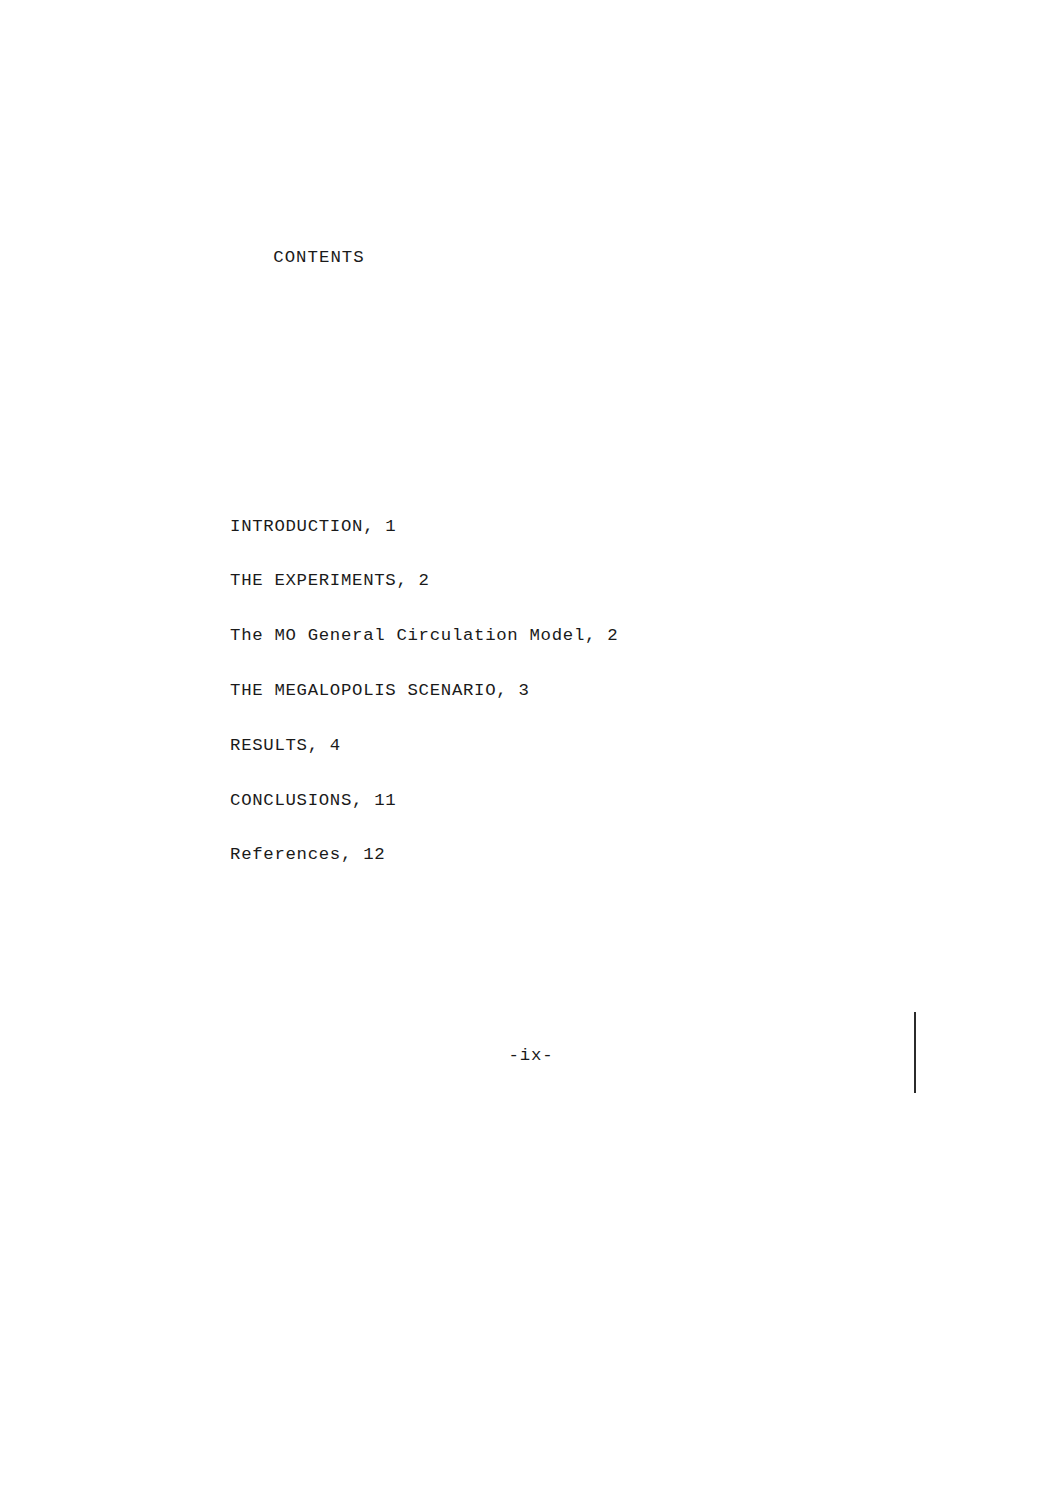CONTENTS
INTRODUCTION, 1
THE EXPERIMENTS, 2
The MO General Circulation Model, 2
THE MEGALOPOLIS SCENARIO, 3
RESULTS, 4
CONCLUSIONS, 11
References, 12
-ix-